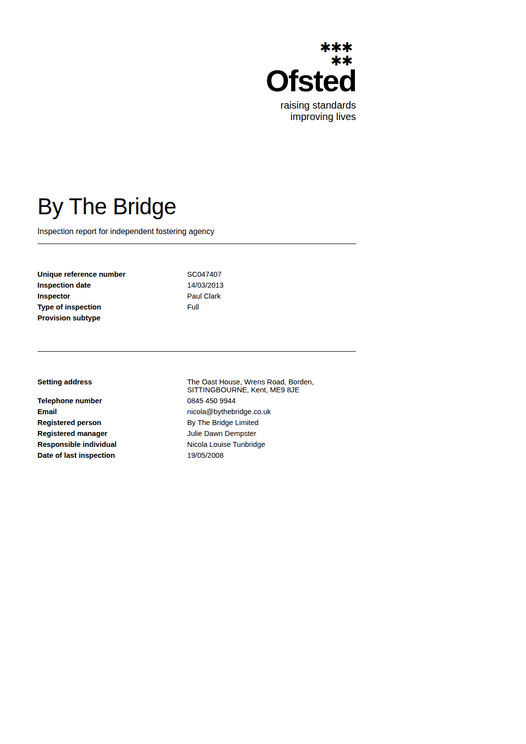✱✱✱
✱✱
Ofsted
raising standards
improving lives
By The Bridge
Inspection report for independent fostering agency
| Unique reference number | SC047407 |
| Inspection date | 14/03/2013 |
| Inspector | Paul Clark |
| Type of inspection | Full |
| Provision subtype | |
| Setting address | The Oast House, Wrens Road, Borden, SITTINGBOURNE, Kent, ME9 8JE |
| Telephone number | 0845 450 9944 |
| Email | nicola@bythebridge.co.uk |
| Registered person | By The Bridge Limited |
| Registered manager | Julie Dawn Dempster |
| Responsible individual | Nicola Louise Tunbridge |
| Date of last inspection | 19/05/2008 |